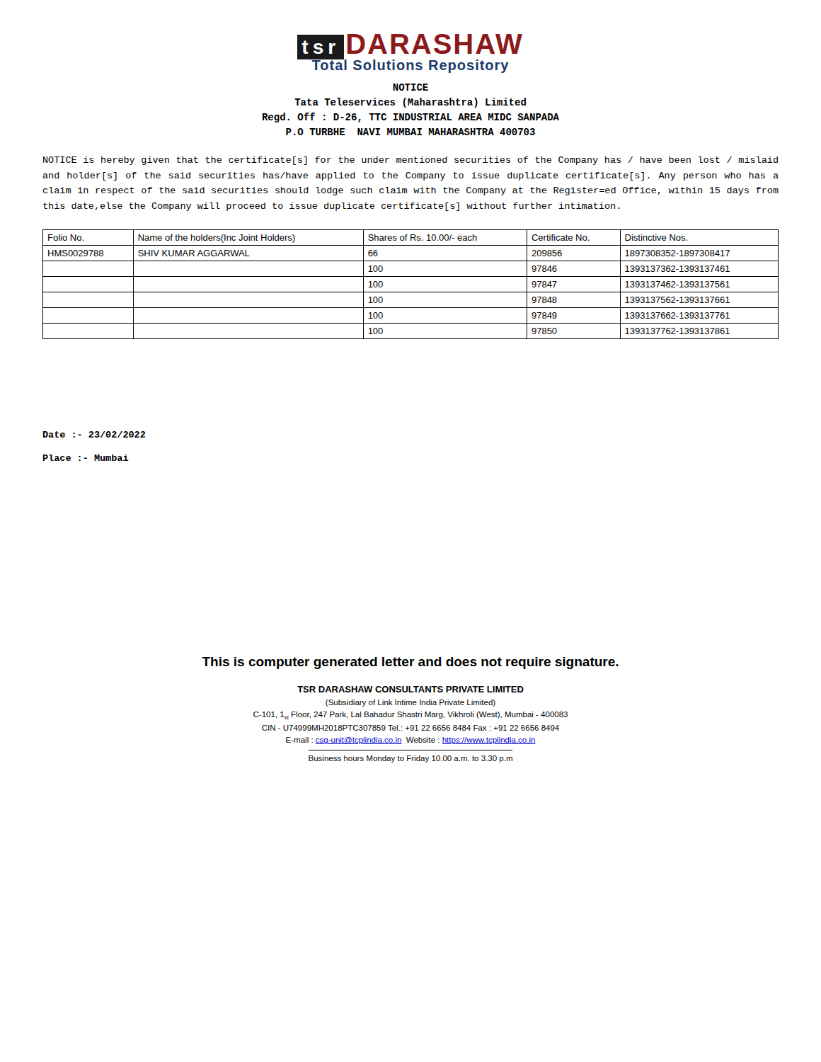tsr DARASHAW
Total Solutions Repository
NOTICE
Tata Teleservices (Maharashtra) Limited
Regd. Off : D-26, TTC INDUSTRIAL AREA MIDC SANPADA
P.O TURBHE NAVI MUMBAI MAHARASHTRA 400703
NOTICE is hereby given that the certificate[s] for the under mentioned securities of the Company has / have been lost / mislaid and holder[s] of the said securities has/have applied to the Company to issue duplicate certificate[s]. Any person who has a claim in respect of the said securities should lodge such claim with the Company at the Register=ed Office, within 15 days from this date,else the Company will proceed to issue duplicate certificate[s] without further intimation.
| Folio No. | Name of the holders(Inc Joint Holders) | Shares of Rs. 10.00/- each | Certificate No. | Distinctive Nos. |
| --- | --- | --- | --- | --- |
| HMS0029788 | SHIV KUMAR AGGARWAL | 66 | 209856 | 1897308352-1897308417 |
| | | 100 | 97846 | 1393137362-1393137461 |
| | | 100 | 97847 | 1393137462-1393137561 |
| | | 100 | 97848 | 1393137562-1393137661 |
| | | 100 | 97849 | 1393137662-1393137761 |
| | | 100 | 97850 | 1393137762-1393137861 |
Date :- 23/02/2022
Place :- Mumbai
This is computer generated letter and does not require signature.
TSR DARASHAW CONSULTANTS PRIVATE LIMITED
(Subsidiary of Link Intime India Private Limited)
C-101, 1st Floor, 247 Park, Lal Bahadur Shastri Marg, Vikhroli (West), Mumbai - 400083
CIN - U74999MH2018PTC307859 Tel.: +91 22 6656 8484 Fax : +91 22 6656 8494
E-mail : csg-unit@tcplindia.co.in Website : https://www.tcplindia.co.in
Business hours Monday to Friday 10.00 a.m. to 3.30 p.m